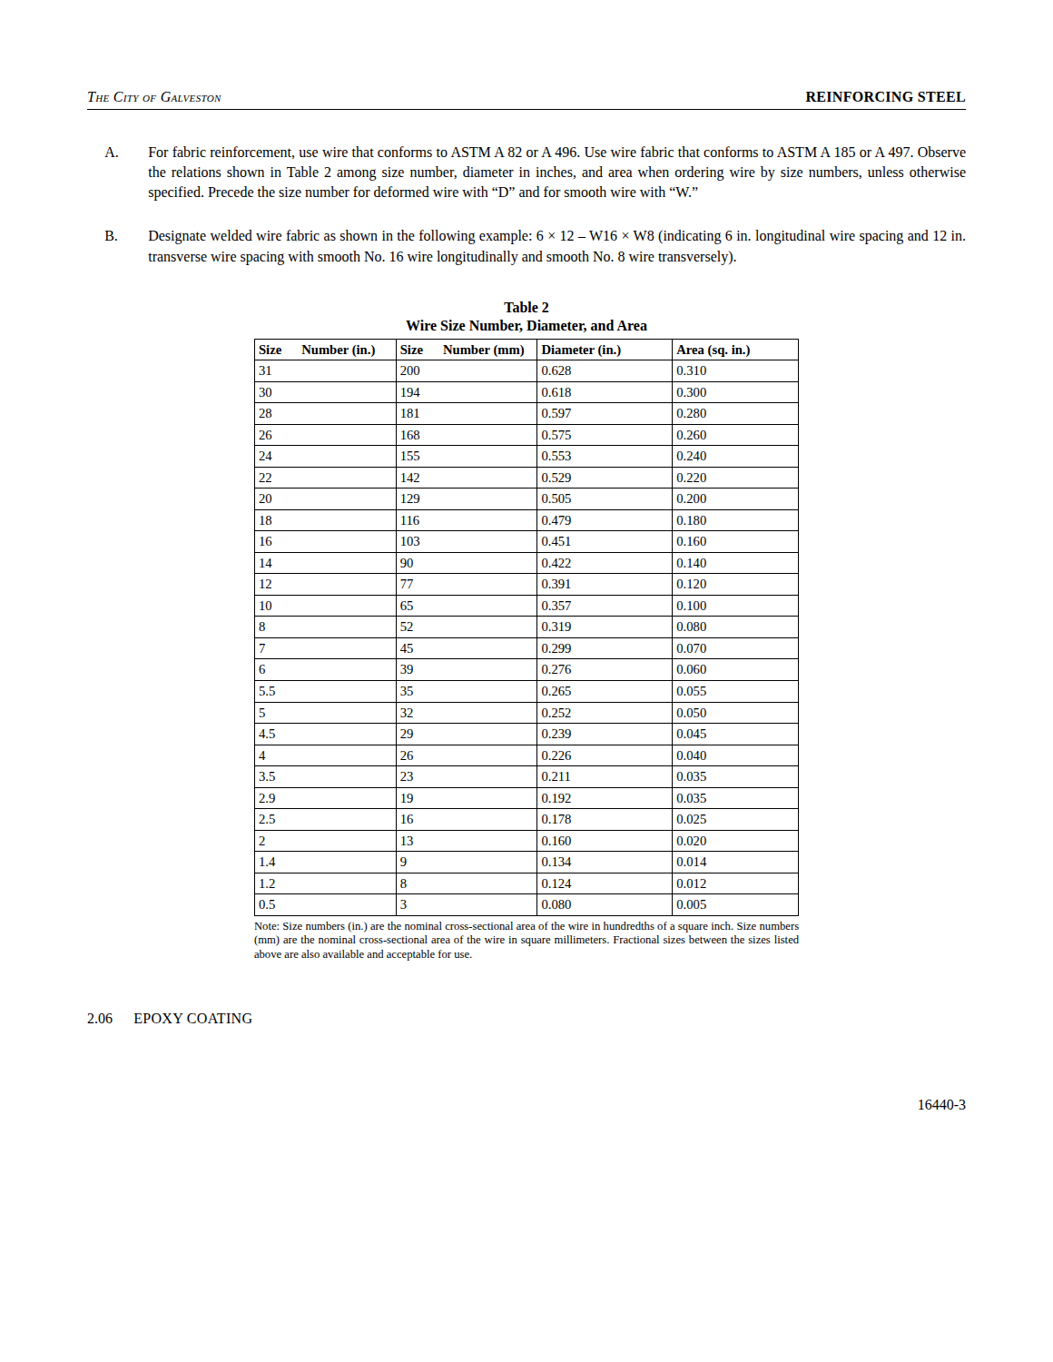The City of Galveston
REINFORCING STEEL
A.
For fabric reinforcement, use wire that conforms to ASTM A 82 or A 496. Use wire fabric that conforms to ASTM A 185 or A 497. Observe the relations shown in Table 2 among size number, diameter in inches, and area when ordering wire by size numbers, unless otherwise specified. Precede the size number for deformed wire with “D” and for smooth wire with “W.”
B.
Designate welded wire fabric as shown in the following example: 6 × 12 – W16 × W8 (indicating 6 in. longitudinal wire spacing and 12 in. transverse wire spacing with smooth No. 16 wire longitudinally and smooth No. 8 wire transversely).
Table 2
Wire Size Number, Diameter, and Area
| Size Number (in.) | Size Number (mm) | Diameter (in.) | Area (sq. in.) |
| --- | --- | --- | --- |
| 31 | 200 | 0.628 | 0.310 |
| 30 | 194 | 0.618 | 0.300 |
| 28 | 181 | 0.597 | 0.280 |
| 26 | 168 | 0.575 | 0.260 |
| 24 | 155 | 0.553 | 0.240 |
| 22 | 142 | 0.529 | 0.220 |
| 20 | 129 | 0.505 | 0.200 |
| 18 | 116 | 0.479 | 0.180 |
| 16 | 103 | 0.451 | 0.160 |
| 14 | 90 | 0.422 | 0.140 |
| 12 | 77 | 0.391 | 0.120 |
| 10 | 65 | 0.357 | 0.100 |
| 8 | 52 | 0.319 | 0.080 |
| 7 | 45 | 0.299 | 0.070 |
| 6 | 39 | 0.276 | 0.060 |
| 5.5 | 35 | 0.265 | 0.055 |
| 5 | 32 | 0.252 | 0.050 |
| 4.5 | 29 | 0.239 | 0.045 |
| 4 | 26 | 0.226 | 0.040 |
| 3.5 | 23 | 0.211 | 0.035 |
| 2.9 | 19 | 0.192 | 0.035 |
| 2.5 | 16 | 0.178 | 0.025 |
| 2 | 13 | 0.160 | 0.020 |
| 1.4 | 9 | 0.134 | 0.014 |
| 1.2 | 8 | 0.124 | 0.012 |
| 0.5 | 3 | 0.080 | 0.005 |
Note: Size numbers (in.) are the nominal cross-sectional area of the wire in hundredths of a square inch. Size numbers (mm) are the nominal cross-sectional area of the wire in square millimeters. Fractional sizes between the sizes listed above are also available and acceptable for use.
2.06
EPOXY COATING
16440-3